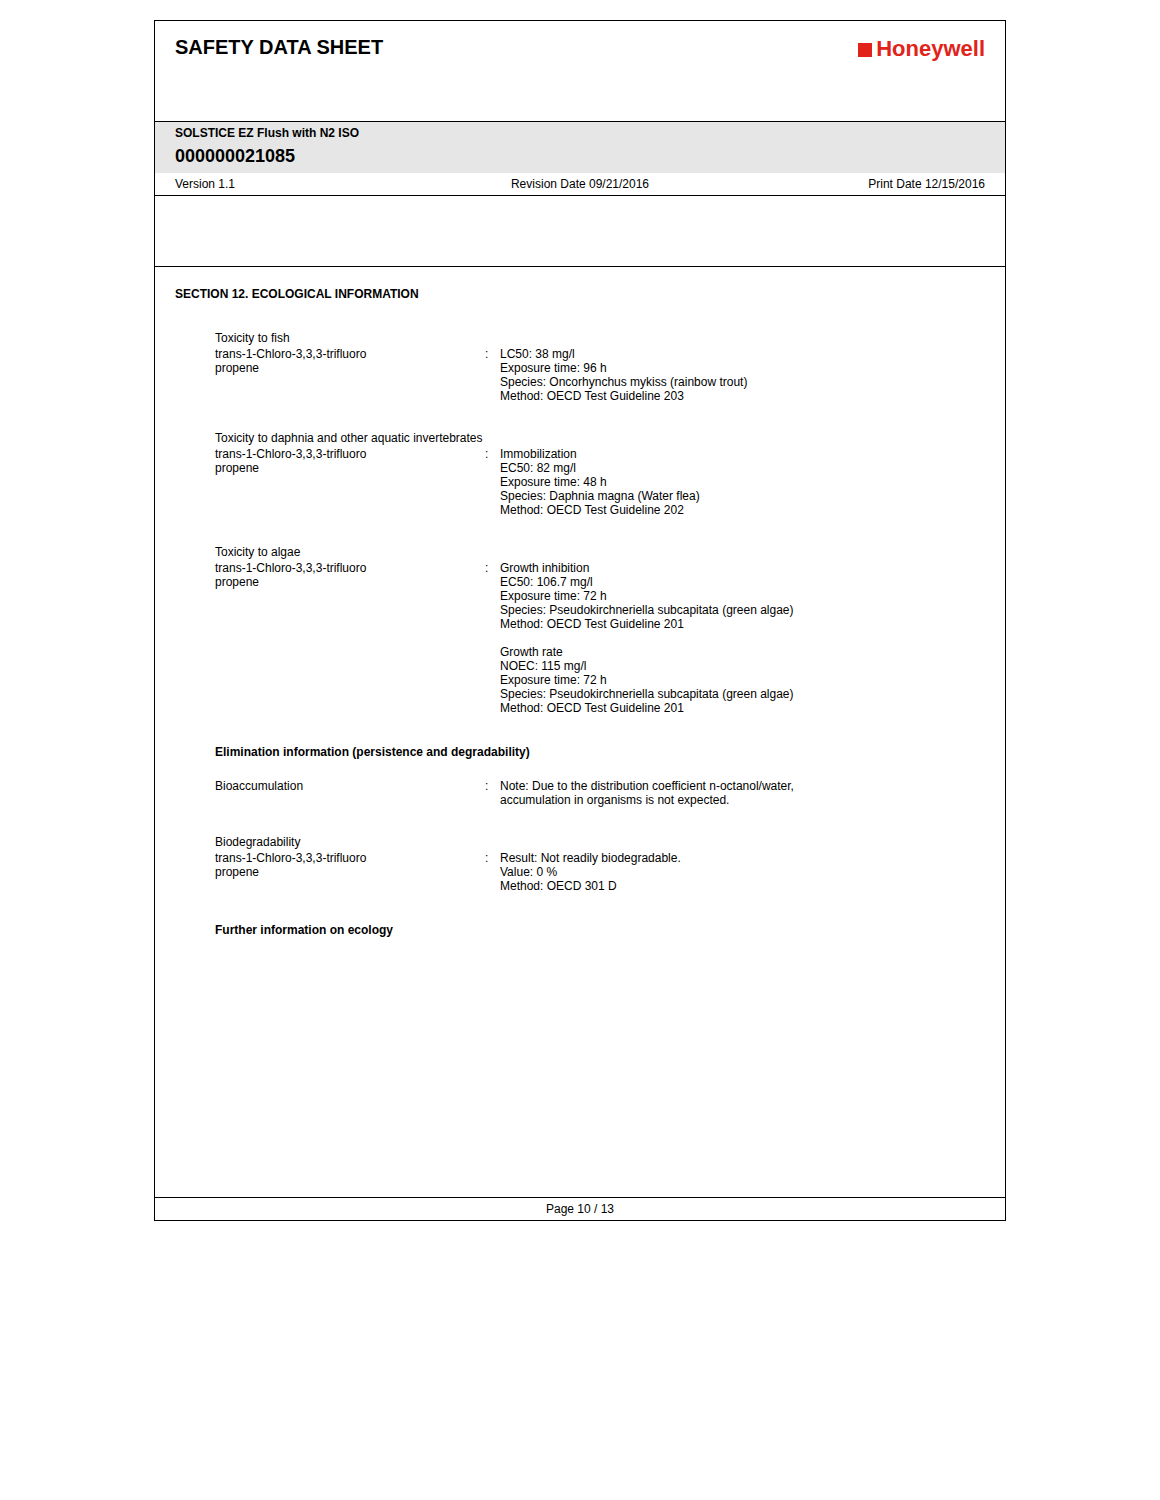SAFETY DATA SHEET
Honeywell
SOLSTICE EZ Flush with N2 ISO
000000021085
Version 1.1
Revision Date 09/21/2016
Print Date 12/15/2016
SECTION 12. ECOLOGICAL INFORMATION
Toxicity to fish
| trans-1-Chloro-3,3,3-trifluoro propene | : | LC50: 38 mg/l Exposure time: 96 h Species: Oncorhynchus mykiss (rainbow trout) Method: OECD Test Guideline 203 |
Toxicity to daphnia and other aquatic invertebrates
| trans-1-Chloro-3,3,3-trifluoro propene | : | Immobilization EC50: 82 mg/l Exposure time: 48 h Species: Daphnia magna (Water flea) Method: OECD Test Guideline 202 |
Toxicity to algae
| trans-1-Chloro-3,3,3-trifluoro propene | : | Growth inhibition EC50: 106.7 mg/l Exposure time: 72 h Species: Pseudokirchneriella subcapitata (green algae) Method: OECD Test Guideline 201 Growth rate NOEC: 115 mg/l Exposure time: 72 h Species: Pseudokirchneriella subcapitata (green algae) Method: OECD Test Guideline 201 |
Elimination information (persistence and degradability)
| Bioaccumulation | : | Note: Due to the distribution coefficient n-octanol/water, accumulation in organisms is not expected. |
Biodegradability
| trans-1-Chloro-3,3,3-trifluoro propene | : | Result: Not readily biodegradable. Value: 0 % Method: OECD 301 D |
Further information on ecology
Page 10 / 13